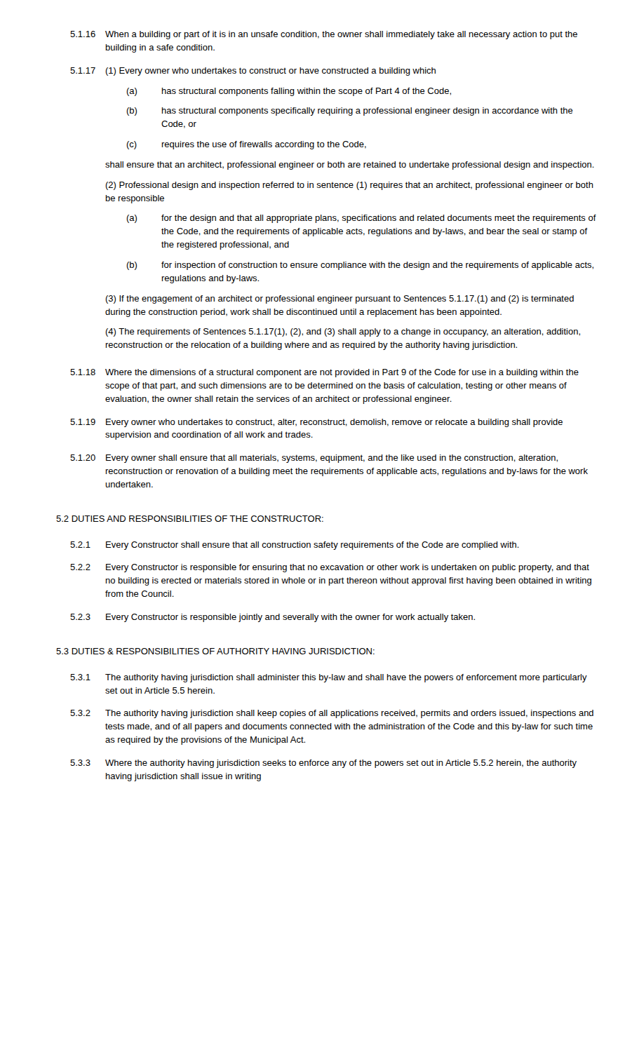5.1.16
When a building or part of it is in an unsafe condition, the owner shall immediately take all necessary action to put the building in a safe condition.
5.1.17
(1) Every owner who undertakes to construct or have constructed a building which
(a)
has structural components falling within the scope of Part 4 of the Code,
(b)
has structural components specifically requiring a professional engineer design in accordance with the Code, or
(c)
requires the use of firewalls according to the Code,
shall ensure that an architect, professional engineer or both are retained to undertake professional design and inspection.
(2) Professional design and inspection referred to in sentence (1) requires that an architect, professional engineer or both be responsible
(a)
for the design and that all appropriate plans, specifications and related documents meet the requirements of the Code, and the requirements of applicable acts, regulations and by-laws, and bear the seal or stamp of the registered professional, and
(b)
for inspection of construction to ensure compliance with the design and the requirements of applicable acts, regulations and by-laws.
(3) If the engagement of an architect or professional engineer pursuant to Sentences 5.1.17.(1) and (2) is terminated during the construction period, work shall be discontinued until a replacement has been appointed.
(4) The requirements of Sentences 5.1.17(1), (2), and (3) shall apply to a change in occupancy, an alteration, addition, reconstruction or the relocation of a building where and as required by the authority having jurisdiction.
5.1.18
Where the dimensions of a structural component are not provided in Part 9 of the Code for use in a building within the scope of that part, and such dimensions are to be determined on the basis of calculation, testing or other means of evaluation, the owner shall retain the services of an architect or professional engineer.
5.1.19
Every owner who undertakes to construct, alter, reconstruct, demolish, remove or relocate a building shall provide supervision and coordination of all work and trades.
5.1.20
Every owner shall ensure that all materials, systems, equipment, and the like used in the construction, alteration, reconstruction or renovation of a building meet the requirements of applicable acts, regulations and by-laws for the work undertaken.
5.2 DUTIES AND RESPONSIBILITIES OF THE CONSTRUCTOR:
5.2.1
Every Constructor shall ensure that all construction safety requirements of the Code are complied with.
5.2.2
Every Constructor is responsible for ensuring that no excavation or other work is undertaken on public property, and that no building is erected or materials stored in whole or in part thereon without approval first having been obtained in writing from the Council.
5.2.3
Every Constructor is responsible jointly and severally with the owner for work actually taken.
5.3 DUTIES & RESPONSIBILITIES OF AUTHORITY HAVING JURISDICTION:
5.3.1
The authority having jurisdiction shall administer this by-law and shall have the powers of enforcement more particularly set out in Article 5.5 herein.
5.3.2
The authority having jurisdiction shall keep copies of all applications received, permits and orders issued, inspections and tests made, and of all papers and documents connected with the administration of the Code and this by-law for such time as required by the provisions of the Municipal Act.
5.3.3
Where the authority having jurisdiction seeks to enforce any of the powers set out in Article 5.5.2 herein, the authority having jurisdiction shall issue in writing